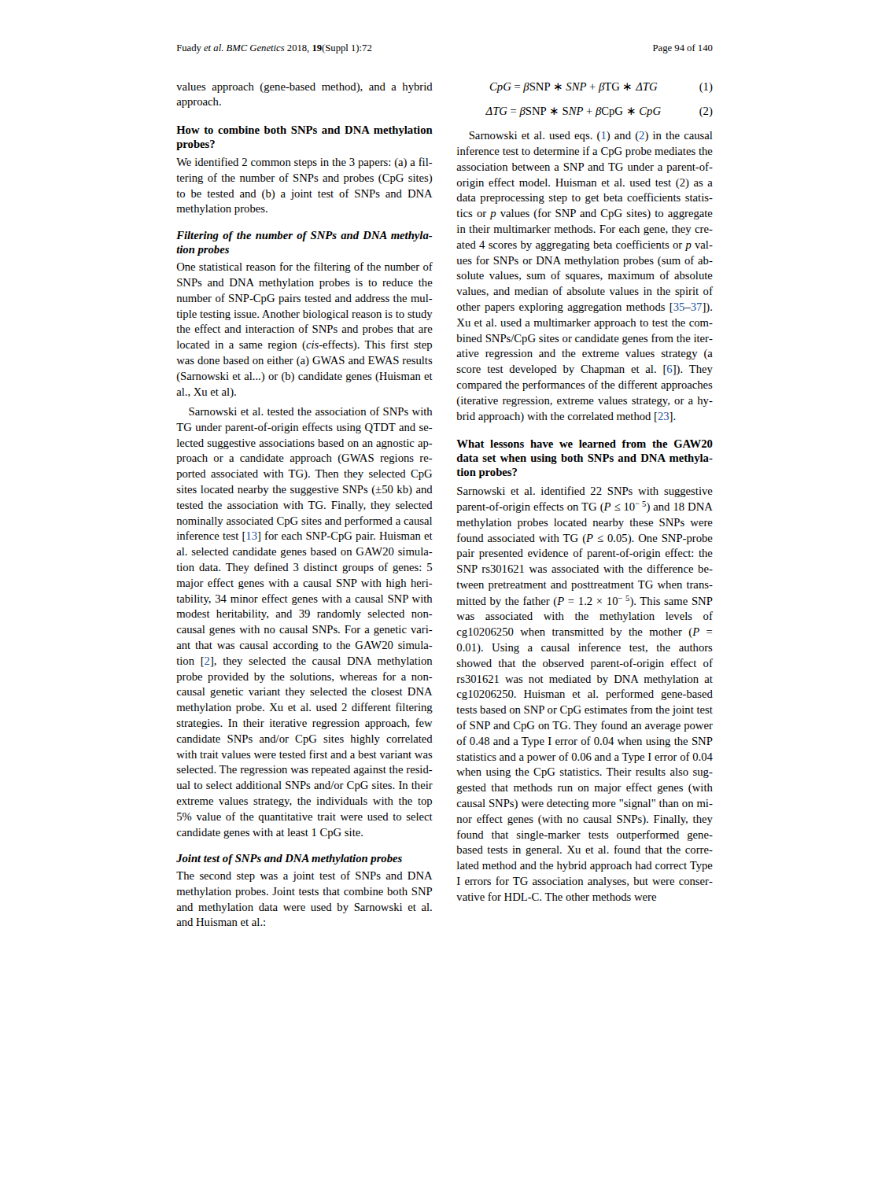Fuady et al. BMC Genetics 2018, 19(Suppl 1):72 Page 94 of 140
values approach (gene-based method), and a hybrid approach.
How to combine both SNPs and DNA methylation probes?
We identified 2 common steps in the 3 papers: (a) a filtering of the number of SNPs and probes (CpG sites) to be tested and (b) a joint test of SNPs and DNA methylation probes.
Filtering of the number of SNPs and DNA methylation probes
One statistical reason for the filtering of the number of SNPs and DNA methylation probes is to reduce the number of SNP-CpG pairs tested and address the multiple testing issue. Another biological reason is to study the effect and interaction of SNPs and probes that are located in a same region (cis-effects). This first step was done based on either (a) GWAS and EWAS results (Sarnowski et al...) or (b) candidate genes (Huisman et al., Xu et al).
Sarnowski et al. tested the association of SNPs with TG under parent-of-origin effects using QTDT and selected suggestive associations based on an agnostic approach or a candidate approach (GWAS regions reported associated with TG). Then they selected CpG sites located nearby the suggestive SNPs (±50 kb) and tested the association with TG. Finally, they selected nominally associated CpG sites and performed a causal inference test [13] for each SNP-CpG pair. Huisman et al. selected candidate genes based on GAW20 simulation data. They defined 3 distinct groups of genes: 5 major effect genes with a causal SNP with high heritability, 34 minor effect genes with a causal SNP with modest heritability, and 39 randomly selected noncausal genes with no causal SNPs. For a genetic variant that was causal according to the GAW20 simulation [2], they selected the causal DNA methylation probe provided by the solutions, whereas for a noncausal genetic variant they selected the closest DNA methylation probe. Xu et al. used 2 different filtering strategies. In their iterative regression approach, few candidate SNPs and/or CpG sites highly correlated with trait values were tested first and a best variant was selected. The regression was repeated against the residual to select additional SNPs and/or CpG sites. In their extreme values strategy, the individuals with the top 5% value of the quantitative trait were used to select candidate genes with at least 1 CpG site.
Joint test of SNPs and DNA methylation probes
The second step was a joint test of SNPs and DNA methylation probes. Joint tests that combine both SNP and methylation data were used by Sarnowski et al. and Huisman et al.:
CpG = β SNP ∗ SNP + β TG ∗ ΔTG (1)
ΔTG = β SNP ∗ SNP + β CpG ∗ CpG (2)
Sarnowski et al. used eqs. (1) and (2) in the causal inference test to determine if a CpG probe mediates the association between a SNP and TG under a parent-of-origin effect model. Huisman et al. used test (2) as a data preprocessing step to get beta coefficients statistics or p values (for SNP and CpG sites) to aggregate in their multimarker methods. For each gene, they created 4 scores by aggregating beta coefficients or p values for SNPs or DNA methylation probes (sum of absolute values, sum of squares, maximum of absolute values, and median of absolute values in the spirit of other papers exploring aggregation methods [35–37]). Xu et al. used a multimarker approach to test the combined SNPs/CpG sites or candidate genes from the iterative regression and the extreme values strategy (a score test developed by Chapman et al. [6]). They compared the performances of the different approaches (iterative regression, extreme values strategy, or a hybrid approach) with the correlated method [23].
What lessons have we learned from the GAW20 data set when using both SNPs and DNA methylation probes?
Sarnowski et al. identified 22 SNPs with suggestive parent-of-origin effects on TG (P ≤ 10− 5) and 18 DNA methylation probes located nearby these SNPs were found associated with TG (P ≤ 0.05). One SNP-probe pair presented evidence of parent-of-origin effect: the SNP rs301621 was associated with the difference between pretreatment and posttreatment TG when transmitted by the father (P = 1.2 × 10− 5). This same SNP was associated with the methylation levels of cg10206250 when transmitted by the mother (P = 0.01). Using a causal inference test, the authors showed that the observed parent-of-origin effect of rs301621 was not mediated by DNA methylation at cg10206250. Huisman et al. performed gene-based tests based on SNP or CpG estimates from the joint test of SNP and CpG on TG. They found an average power of 0.48 and a Type I error of 0.04 when using the SNP statistics and a power of 0.06 and a Type I error of 0.04 when using the CpG statistics. Their results also suggested that methods run on major effect genes (with causal SNPs) were detecting more "signal" than on minor effect genes (with no causal SNPs). Finally, they found that single-marker tests outperformed gene-based tests in general. Xu et al. found that the correlated method and the hybrid approach had correct Type I errors for TG association analyses, but were conservative for HDL-C. The other methods were